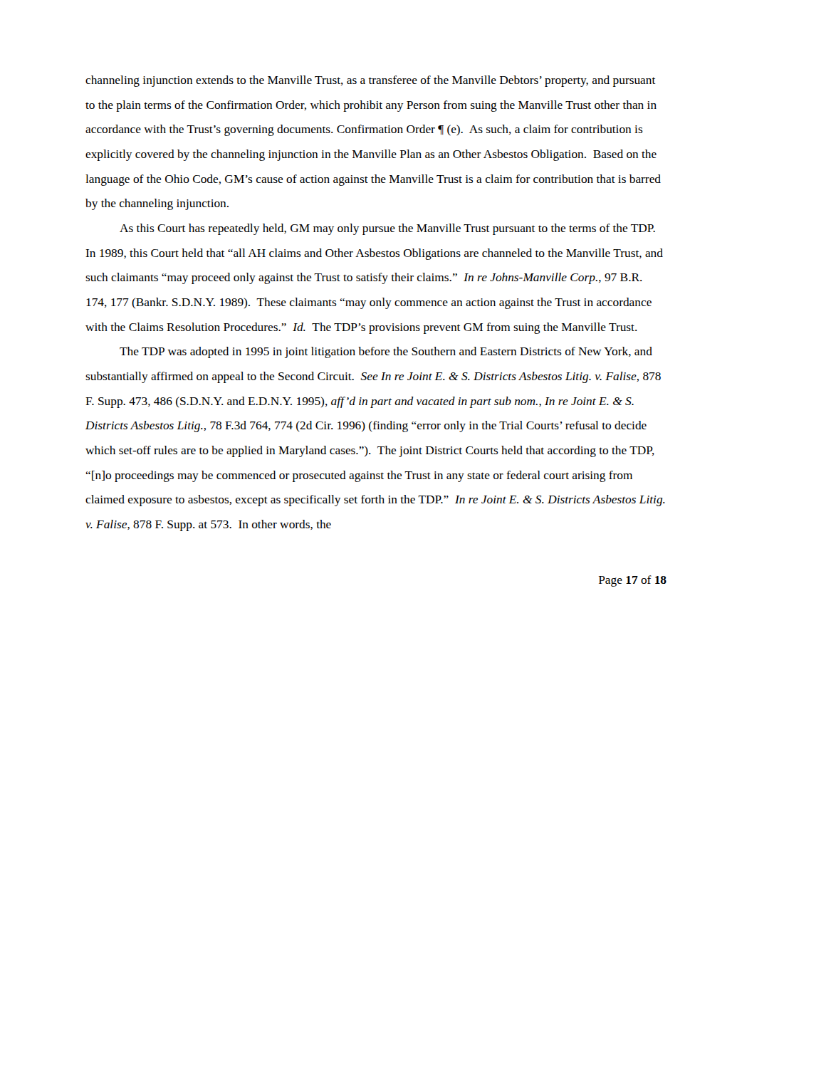channeling injunction extends to the Manville Trust, as a transferee of the Manville Debtors’ property, and pursuant to the plain terms of the Confirmation Order, which prohibit any Person from suing the Manville Trust other than in accordance with the Trust’s governing documents. Confirmation Order ¶ (e). As such, a claim for contribution is explicitly covered by the channeling injunction in the Manville Plan as an Other Asbestos Obligation. Based on the language of the Ohio Code, GM’s cause of action against the Manville Trust is a claim for contribution that is barred by the channeling injunction.
As this Court has repeatedly held, GM may only pursue the Manville Trust pursuant to the terms of the TDP. In 1989, this Court held that “all AH claims and Other Asbestos Obligations are channeled to the Manville Trust, and such claimants “may proceed only against the Trust to satisfy their claims.” In re Johns-Manville Corp., 97 B.R. 174, 177 (Bankr. S.D.N.Y. 1989). These claimants “may only commence an action against the Trust in accordance with the Claims Resolution Procedures.” Id. The TDP’s provisions prevent GM from suing the Manville Trust.
The TDP was adopted in 1995 in joint litigation before the Southern and Eastern Districts of New York, and substantially affirmed on appeal to the Second Circuit. See In re Joint E. & S. Districts Asbestos Litig. v. Falise, 878 F. Supp. 473, 486 (S.D.N.Y. and E.D.N.Y. 1995), aff’d in part and vacated in part sub nom., In re Joint E. & S. Districts Asbestos Litig., 78 F.3d 764, 774 (2d Cir. 1996) (finding “error only in the Trial Courts’ refusal to decide which set-off rules are to be applied in Maryland cases.”). The joint District Courts held that according to the TDP, “[n]o proceedings may be commenced or prosecuted against the Trust in any state or federal court arising from claimed exposure to asbestos, except as specifically set forth in the TDP.” In re Joint E. & S. Districts Asbestos Litig. v. Falise, 878 F. Supp. at 573. In other words, the
Page 17 of 18